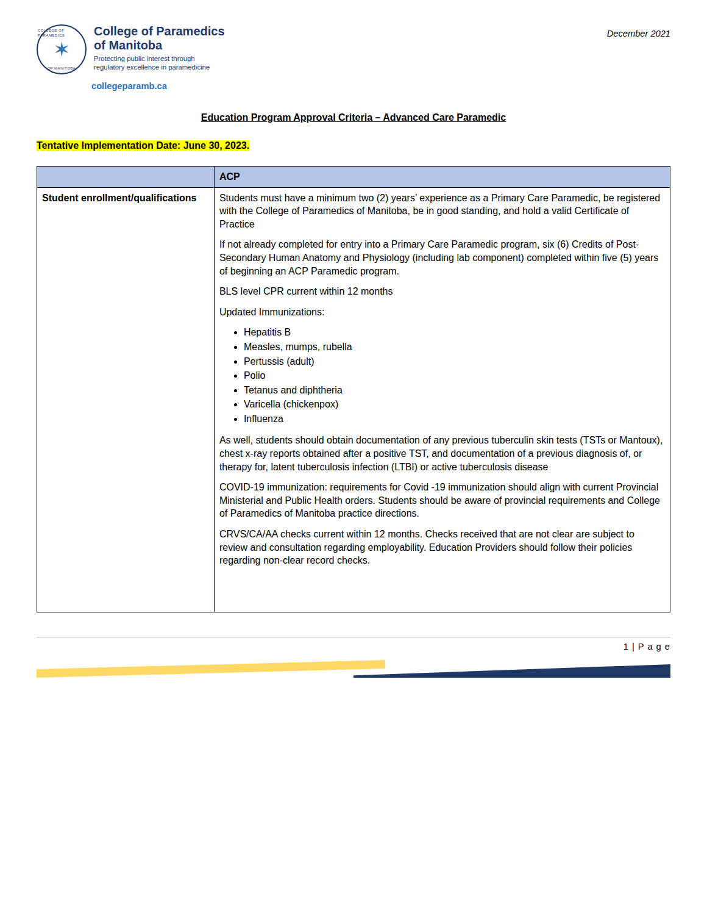COLLEGE OF PARAMEDICS ✶ OF MANITOBA
College of Paramedics of Manitoba Protecting public interest through
regulatory excellence in paramedicine
collegeparamb.ca
December 2021
Education Program Approval Criteria – Advanced Care Paramedic
Tentative Implementation Date: June 30, 2023.
| | ACP |
| --- | --- |
| Student enrollment/qualifications | Students must have a minimum two (2) years’ experience as a Primary Care Paramedic, be registered with the College of Paramedics of Manitoba, be in good standing, and hold a valid Certificate of Practice If not already completed for entry into a Primary Care Paramedic program, six (6) Credits of Post-Secondary Human Anatomy and Physiology (including lab component) completed within five (5) years of beginning an ACP Paramedic program. BLS level CPR current within 12 months Updated Immunizations: Hepatitis B Measles, mumps, rubella Pertussis (adult) Polio Tetanus and diphtheria Varicella (chickenpox) Influenza As well, students should obtain documentation of any previous tuberculin skin tests (TSTs or Mantoux), chest x-ray reports obtained after a positive TST, and documentation of a previous diagnosis of, or therapy for, latent tuberculosis infection (LTBI) or active tuberculosis disease COVID-19 immunization: requirements for Covid -19 immunization should align with current Provincial Ministerial and Public Health orders. Students should be aware of provincial requirements and College of Paramedics of Manitoba practice directions. CRVS/CA/AA checks current within 12 months. Checks received that are not clear are subject to review and consultation regarding employability. Education Providers should follow their policies regarding non-clear record checks. |
1 | P a g e